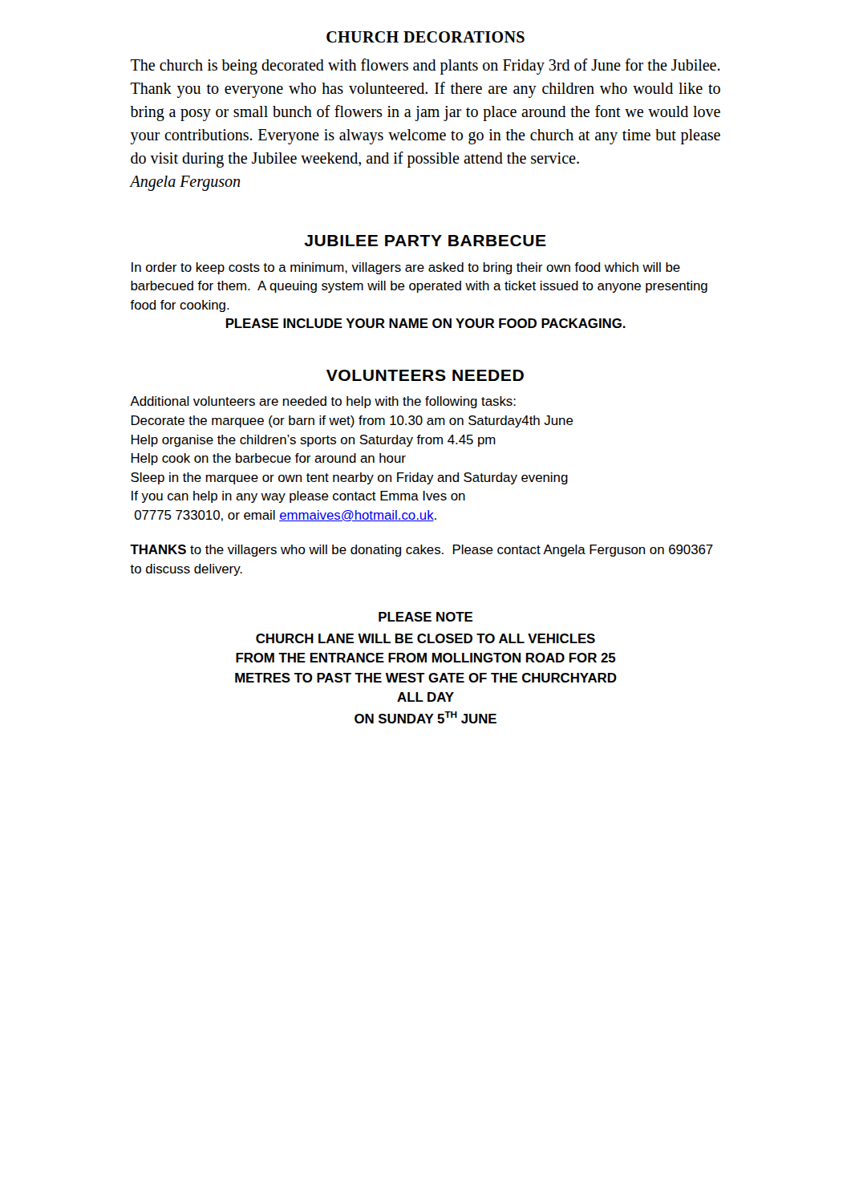CHURCH DECORATIONS
The church is being decorated with flowers and plants on Friday 3rd of June for the Jubilee. Thank you to everyone who has volunteered. If there are any children who would like to bring a posy or small bunch of flowers in a jam jar to place around the font we would love your contributions. Everyone is always welcome to go in the church at any time but please do visit during the Jubilee weekend, and if possible attend the service.
Angela Ferguson
JUBILEE PARTY BARBECUE
In order to keep costs to a minimum, villagers are asked to bring their own food which will be barbecued for them. A queuing system will be operated with a ticket issued to anyone presenting food for cooking.
PLEASE INCLUDE YOUR NAME ON YOUR FOOD PACKAGING.
VOLUNTEERS NEEDED
Additional volunteers are needed to help with the following tasks:
Decorate the marquee (or barn if wet) from 10.30 am on Saturday4th June
Help organise the children’s sports on Saturday from 4.45 pm
Help cook on the barbecue for around an hour
Sleep in the marquee or own tent nearby on Friday and Saturday evening
If you can help in any way please contact Emma Ives on
07775 733010, or email emmaives@hotmail.co.uk.
THANKS to the villagers who will be donating cakes. Please contact Angela Ferguson on 690367 to discuss delivery.
PLEASE NOTE CHURCH LANE WILL BE CLOSED TO ALL VEHICLES
FROM THE ENTRANCE FROM MOLLINGTON ROAD FOR 25
METRES TO PAST THE WEST GATE OF THE CHURCHYARD
ALL DAY
ON SUNDAY 5TH JUNE